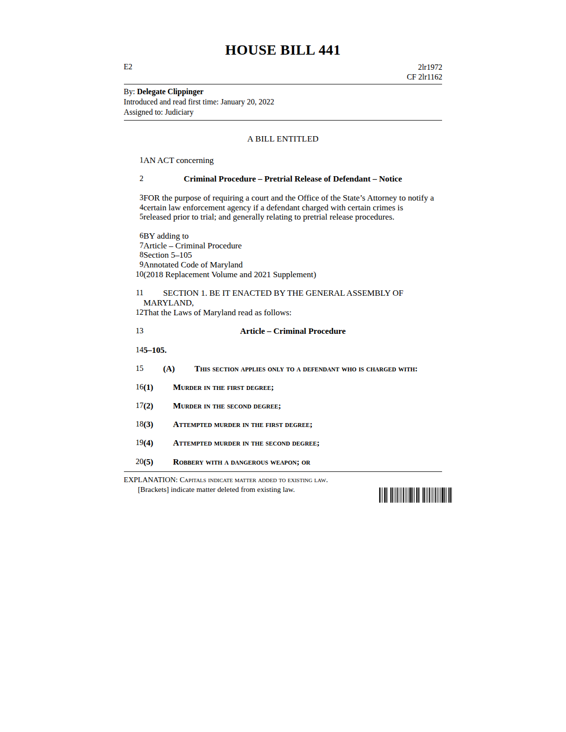HOUSE BILL 441
E2
2lr1972
CF 2lr1162
By: Delegate Clippinger
Introduced and read first time: January 20, 2022
Assigned to: Judiciary
A BILL ENTITLED
| 1 | AN ACT concerning |
| 2 | Criminal Procedure – Pretrial Release of Defendant – Notice |
| 3 | FOR the purpose of requiring a court and the Office of the State’s Attorney to notify a |
| 4 | certain law enforcement agency if a defendant charged with certain crimes is |
| 5 | released prior to trial; and generally relating to pretrial release procedures. |
| 6 | BY adding to |
| 7 | Article – Criminal Procedure |
| 8 | Section 5–105 |
| 9 | Annotated Code of Maryland |
| 10 | (2018 Replacement Volume and 2021 Supplement) |
| 11 | SECTION 1. BE IT ENACTED BY THE GENERAL ASSEMBLY OF MARYLAND, |
| 12 | That the Laws of Maryland read as follows: |
| 13 | Article – Criminal Procedure |
| 14 | 5–105. |
| 15 | (A) This section applies only to a defendant who is charged with: |
| 16 | (1) Murder in the first degree; |
| 17 | (2) Murder in the second degree; |
| 18 | (3) Attempted murder in the first degree; |
| 19 | (4) Attempted murder in the second degree; |
| 20 | (5) Robbery with a dangerous weapon; or |
EXPLANATION: Capitals indicate matter added to existing law.
[Brackets] indicate matter deleted from existing law.